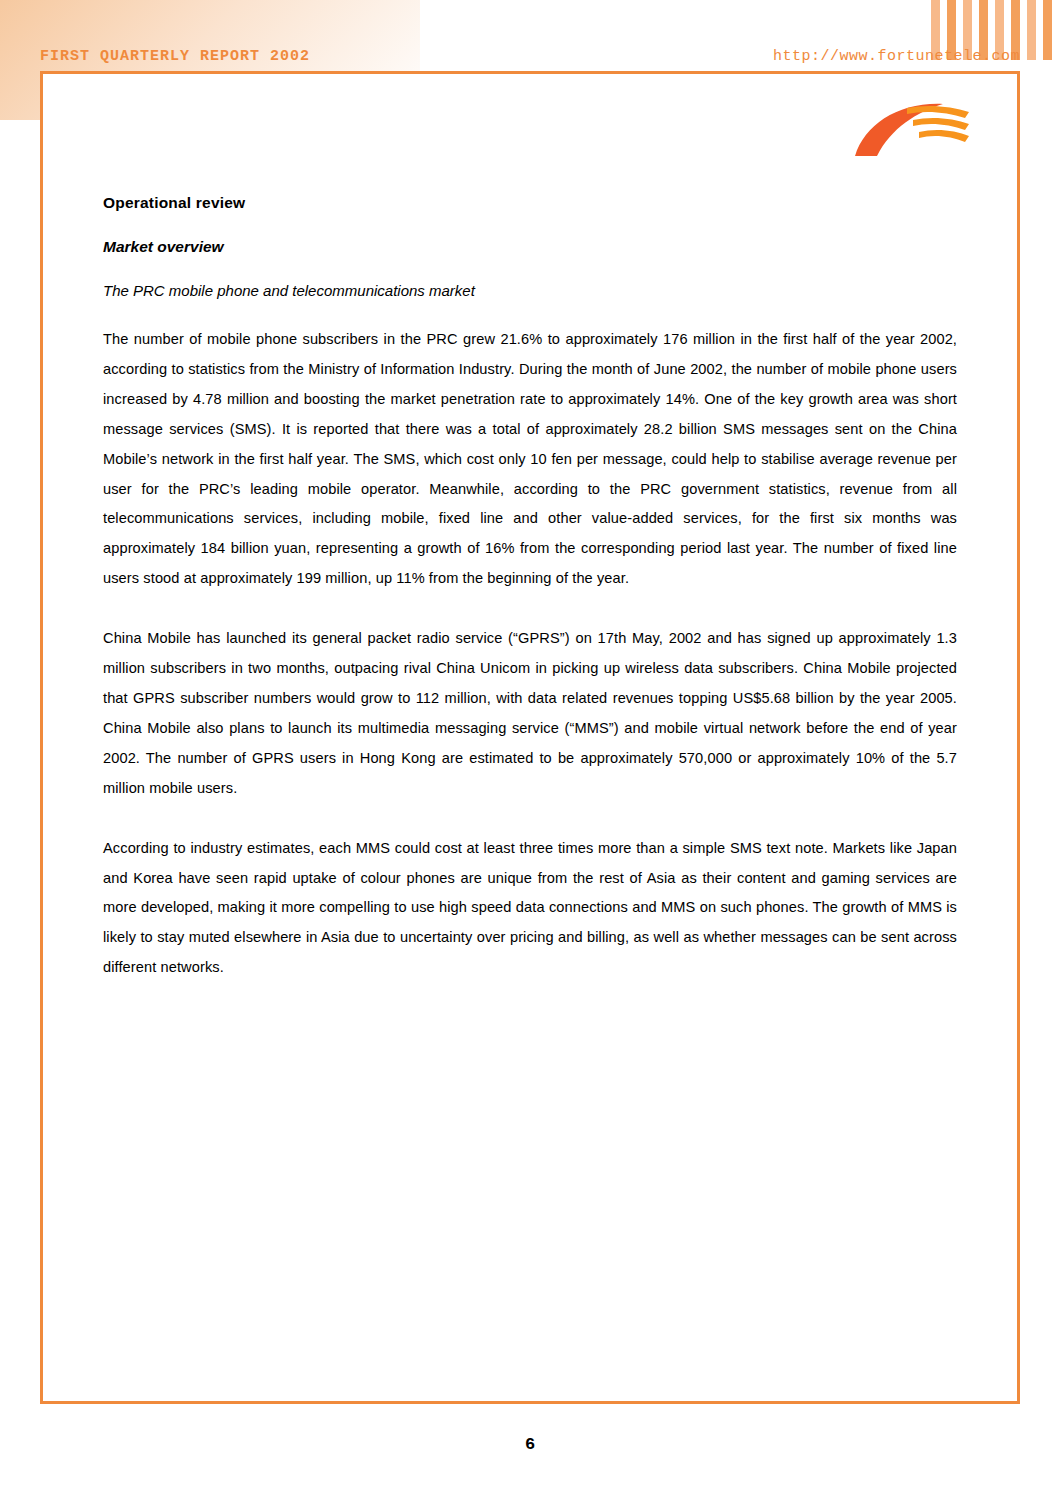FIRST QUARTERLY REPORT 2002
http://www.fortunetele.com
Operational review
Market overview
The PRC mobile phone and telecommunications market
The number of mobile phone subscribers in the PRC grew 21.6% to approximately 176 million in the first half of the year 2002, according to statistics from the Ministry of Information Industry. During the month of June 2002, the number of mobile phone users increased by 4.78 million and boosting the market penetration rate to approximately 14%. One of the key growth area was short message services (SMS). It is reported that there was a total of approximately 28.2 billion SMS messages sent on the China Mobile’s network in the first half year. The SMS, which cost only 10 fen per message, could help to stabilise average revenue per user for the PRC’s leading mobile operator. Meanwhile, according to the PRC government statistics, revenue from all telecommunications services, including mobile, fixed line and other value-added services, for the first six months was approximately 184 billion yuan, representing a growth of 16% from the corresponding period last year. The number of fixed line users stood at approximately 199 million, up 11% from the beginning of the year.
China Mobile has launched its general packet radio service (“GPRS”) on 17th May, 2002 and has signed up approximately 1.3 million subscribers in two months, outpacing rival China Unicom in picking up wireless data subscribers. China Mobile projected that GPRS subscriber numbers would grow to 112 million, with data related revenues topping US$5.68 billion by the year 2005. China Mobile also plans to launch its multimedia messaging service (“MMS”) and mobile virtual network before the end of year 2002. The number of GPRS users in Hong Kong are estimated to be approximately 570,000 or approximately 10% of the 5.7 million mobile users.
According to industry estimates, each MMS could cost at least three times more than a simple SMS text note. Markets like Japan and Korea have seen rapid uptake of colour phones are unique from the rest of Asia as their content and gaming services are more developed, making it more compelling to use high speed data connections and MMS on such phones. The growth of MMS is likely to stay muted elsewhere in Asia due to uncertainty over pricing and billing, as well as whether messages can be sent across different networks.
6